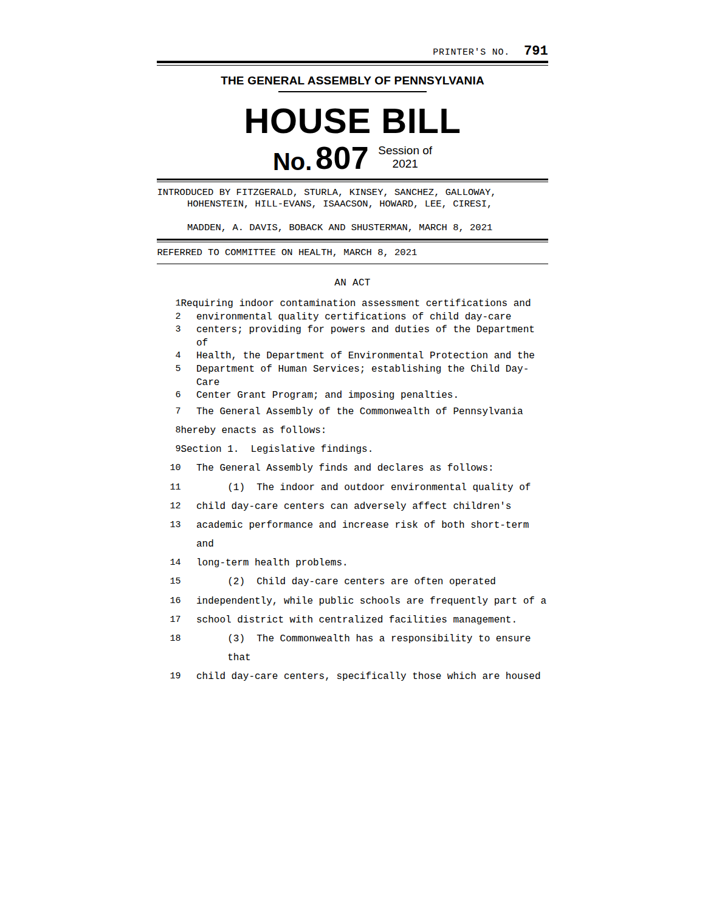PRINTER'S NO. 791
THE GENERAL ASSEMBLY OF PENNSYLVANIA
HOUSE BILL
No. 807 Session of
2021
INTRODUCED BY FITZGERALD, STURLA, KINSEY, SANCHEZ, GALLOWAY, HOHENSTEIN, HILL-EVANS, ISAACSON, HOWARD, LEE, CIRESI, MADDEN, A. DAVIS, BOBACK AND SHUSTERMAN, MARCH 8, 2021
REFERRED TO COMMITTEE ON HEALTH, MARCH 8, 2021
AN ACT
| 1 | Requiring indoor contamination assessment certifications and |
| 2 | environmental quality certifications of child day-care |
| 3 | centers; providing for powers and duties of the Department of |
| 4 | Health, the Department of Environmental Protection and the |
| 5 | Department of Human Services; establishing the Child Day-Care |
| 6 | Center Grant Program; and imposing penalties. |
| 7 | The General Assembly of the Commonwealth of Pennsylvania |
| 8 | hereby enacts as follows: |
| 9 | Section 1. Legislative findings. |
| 10 | The General Assembly finds and declares as follows: |
| 11 | (1) The indoor and outdoor environmental quality of |
| 12 | child day-care centers can adversely affect children's |
| 13 | academic performance and increase risk of both short-term and |
| 14 | long-term health problems. |
| 15 | (2) Child day-care centers are often operated |
| 16 | independently, while public schools are frequently part of a |
| 17 | school district with centralized facilities management. |
| 18 | (3) The Commonwealth has a responsibility to ensure that |
| 19 | child day-care centers, specifically those which are housed |